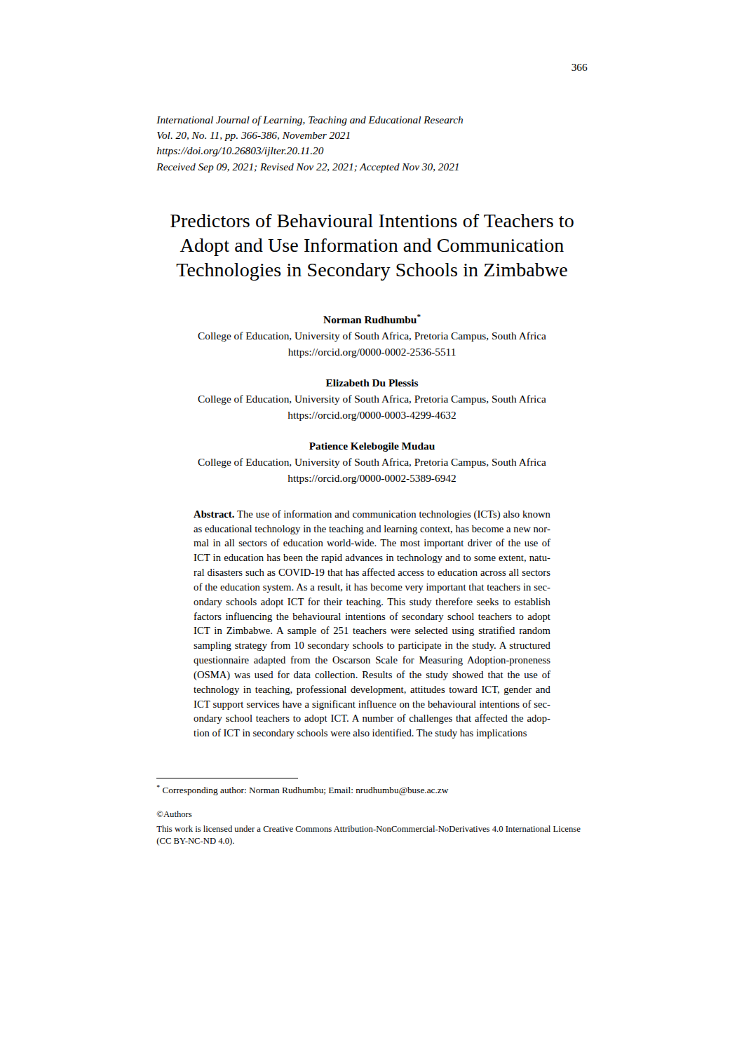366
International Journal of Learning, Teaching and Educational Research
Vol. 20, No. 11, pp. 366-386, November 2021
https://doi.org/10.26803/ijlter.20.11.20
Received Sep 09, 2021; Revised Nov 22, 2021; Accepted Nov 30, 2021
Predictors of Behavioural Intentions of Teachers to Adopt and Use Information and Communication Technologies in Secondary Schools in Zimbabwe
Norman Rudhumbu* College of Education, University of South Africa, Pretoria Campus, South Africa https://orcid.org/0000-0002-2536-5511
Elizabeth Du Plessis College of Education, University of South Africa, Pretoria Campus, South Africa https://orcid.org/0000-0003-4299-4632
Patience Kelebogile Mudau College of Education, University of South Africa, Pretoria Campus, South Africa https://orcid.org/0000-0002-5389-6942
Abstract. The use of information and communication technologies (ICTs) also known as educational technology in the teaching and learning context, has become a new normal in all sectors of education world-wide. The most important driver of the use of ICT in education has been the rapid advances in technology and to some extent, natural disasters such as COVID-19 that has affected access to education across all sectors of the education system. As a result, it has become very important that teachers in secondary schools adopt ICT for their teaching. This study therefore seeks to establish factors influencing the behavioural intentions of secondary school teachers to adopt ICT in Zimbabwe. A sample of 251 teachers were selected using stratified random sampling strategy from 10 secondary schools to participate in the study. A structured questionnaire adapted from the Oscarson Scale for Measuring Adoption-proneness (OSMA) was used for data collection. Results of the study showed that the use of technology in teaching, professional development, attitudes toward ICT, gender and ICT support services have a significant influence on the behavioural intentions of secondary school teachers to adopt ICT. A number of challenges that affected the adoption of ICT in secondary schools were also identified. The study has implications
* Corresponding author: Norman Rudhumbu; Email: nrudhumbu@buse.ac.zw
©Authors This work is licensed under a Creative Commons Attribution-NonCommercial-NoDerivatives 4.0 International License (CC BY-NC-ND 4.0).